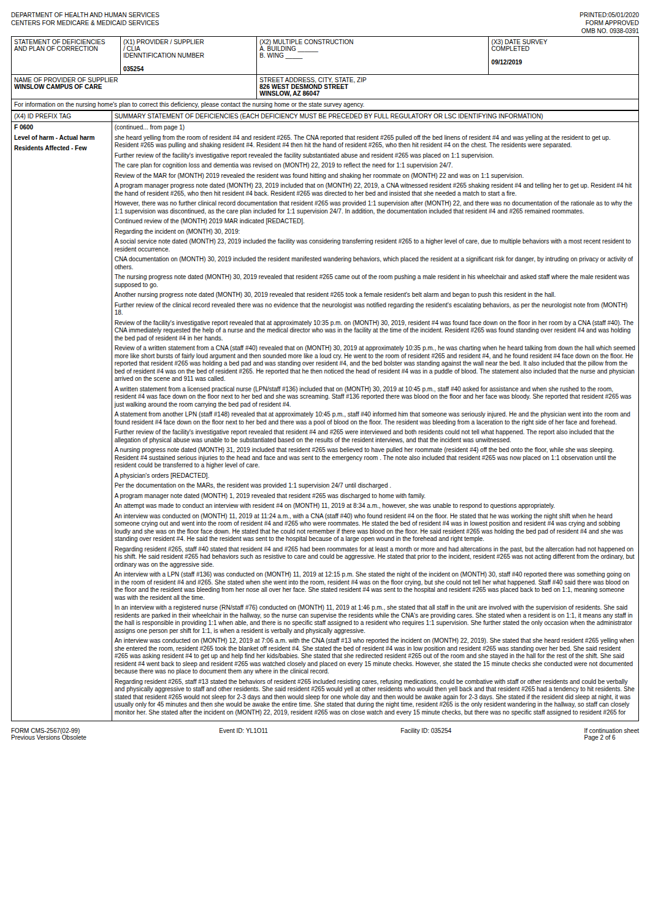DEPARTMENT OF HEALTH AND HUMAN SERVICES
CENTERS FOR MEDICARE & MEDICAID SERVICES
PRINTED:05/01/2020
FORM APPROVED
OMB NO. 0938-0391
| STATEMENT OF DEFICIENCIES AND PLAN OF CORRECTION | (X1) PROVIDER / SUPPLIER / CLIA IDENNTIFICATION NUMBER 035254 | (X2) MULTIPLE CONSTRUCTION A. BUILDING ______ B. WING _____ | (X3) DATE SURVEY COMPLETED 09/12/2019 |
| --- | --- | --- | --- |
| NAME OF PROVIDER OF SUPPLIER WINSLOW CAMPUS OF CARE | STREET ADDRESS, CITY, STATE, ZIP 826 WEST DESMOND STREET WINSLOW, AZ 86047 |
For information on the nursing home's plan to correct this deficiency, please contact the nursing home or the state survey agency.
| (X4) ID PREFIX TAG | SUMMARY STATEMENT OF DEFICIENCIES (EACH DEFICIENCY MUST BE PRECEDED BY FULL REGULATORY OR LSC IDENTIFYING INFORMATION) |
| F 0600 Level of harm - Actual harm Residents Affected - Few | (continued... from page 1) she heard yelling from the room of resident #4 and resident #265. The CNA reported that resident #265 pulled off the bed linens of resident #4 and was yelling at the resident to get up. Resident #265 was pulling and shaking resident #4. Resident #4 then hit the hand of resident #265, who then hit resident #4 on the chest. The residents were separated. Further review of the facility's investigative report revealed the facility substantiated abuse and resident #265 was placed on 1:1 supervision. The care plan for cognition loss and dementia was revised on (MONTH) 22, 2019 to reflect the need for 1:1 supervision 24/7. Review of the MAR for (MONTH) 2019 revealed the resident was found hitting and shaking her roommate on (MONTH) 22 and was on 1:1 supervision. A program manager progress note dated (MONTH) 23, 2019 included that on (MONTH) 22, 2019, a CNA witnessed resident #265 shaking resident #4 and telling her to get up. Resident #4 hit the hand of resident #265, who then hit resident #4 back. Resident #265 was directed to her bed and insisted that she needed a match to start a fire. However, there was no further clinical record documentation that resident #265 was provided 1:1 supervision after (MONTH) 22, and there was no documentation of the rationale as to why the 1:1 supervision was discontinued, as the care plan included for 1:1 supervision 24/7. In addition, the documentation included that resident #4 and #265 remained roommates. Continued review of the (MONTH) 2019 MAR indicated [REDACTED]. Regarding the incident on (MONTH) 30, 2019: A social service note dated (MONTH) 23, 2019 included the facility was considering transferring resident #265 to a higher level of care, due to multiple behaviors with a most recent resident to resident occurrence. CNA documentation on (MONTH) 30, 2019 included the resident manifested wandering behaviors, which placed the resident at a significant risk for danger, by intruding on privacy or activity of others. The nursing progress note dated (MONTH) 30, 2019 revealed that resident #265 came out of the room pushing a male resident in his wheelchair and asked staff where the male resident was supposed to go. Another nursing progress note dated (MONTH) 30, 2019 revealed that resident #265 took a female resident's belt alarm and began to push this resident in the hall. Further review of the clinical record revealed there was no evidence that the neurologist was notified regarding the resident's escalating behaviors, as per the neurologist note from (MONTH) 18. Review of the facility's investigative report revealed that at approximately 10:35 p.m. on (MONTH) 30, 2019, resident #4 was found face down on the floor in her room by a CNA (staff #40). The CNA immediately requested the help of a nurse and the medical director who was in the facility at the time of the incident. Resident #265 was found standing over resident #4 and was holding the bed pad of resident #4 in her hands. Review of a written statement from a CNA (staff #40) revealed that on (MONTH) 30, 2019 at approximately 10:35 p.m., he was charting when he heard talking from down the hall which seemed more like short bursts of fairly loud argument and then sounded more like a loud cry. He went to the room of resident #265 and resident #4, and he found resident #4 face down on the floor. He reported that resident #265 was holding a bed pad and was standing over resident #4, and the bed bolster was standing against the wall near the bed. It also included that the pillow from the bed of resident #4 was on the bed of resident #265. He reported that he then noticed the head of resident #4 was in a puddle of blood. The statement also included that the nurse and physician arrived on the scene and 911 was called. A written statement from a licensed practical nurse (LPN/staff #136) included that on (MONTH) 30, 2019 at 10:45 p.m., staff #40 asked for assistance and when she rushed to the room, resident #4 was face down on the floor next to her bed and she was screaming. Staff #136 reported there was blood on the floor and her face was bloody. She reported that resident #265 was just walking around the room carrying the bed pad of resident #4. A statement from another LPN (staff #148) revealed that at approximately 10:45 p.m., staff #40 informed him that someone was seriously injured. He and the physician went into the room and found resident #4 face down on the floor next to her bed and there was a pool of blood on the floor. The resident was bleeding from a laceration to the right side of her face and forehead. Further review of the facility's investigative report revealed that resident #4 and #265 were interviewed and both residents could not tell what happened. The report also included that the allegation of physical abuse was unable to be substantiated based on the results of the resident interviews, and that the incident was unwitnessed. A nursing progress note dated (MONTH) 31, 2019 included that resident #265 was believed to have pulled her roommate (resident #4) off the bed onto the floor, while she was sleeping. Resident #4 sustained serious injuries to the head and face and was sent to the emergency room . The note also included that resident #265 was now placed on 1:1 observation until the resident could be transferred to a higher level of care. A physician's orders [REDACTED]. Per the documentation on the MARs, the resident was provided 1:1 supervision 24/7 until discharged . A program manager note dated (MONTH) 1, 2019 revealed that resident #265 was discharged to home with family. An attempt was made to conduct an interview with resident #4 on (MONTH) 11, 2019 at 8:34 a.m., however, she was unable to respond to questions appropriately. An interview was conducted on (MONTH) 11, 2019 at 11:24 a.m., with a CNA (staff #40) who found resident #4 on the floor. He stated that he was working the night shift when he heard someone crying out and went into the room of resident #4 and #265 who were roommates. He stated the bed of resident #4 was in lowest position and resident #4 was crying and sobbing loudly and she was on the floor face down. He stated that he could not remember if there was blood on the floor. He said resident #265 was holding the bed pad of resident #4 and she was standing over resident #4. He said the resident was sent to the hospital because of a large open wound in the forehead and right temple. Regarding resident #265, staff #40 stated that resident #4 and #265 had been roommates for at least a month or more and had altercations in the past, but the altercation had not happened on his shift. He said resident #265 had behaviors such as resistive to care and could be aggressive. He stated that prior to the incident, resident #265 was not acting different from the ordinary, but ordinary was on the aggressive side. An interview with a LPN (staff #136) was conducted on (MONTH) 11, 2019 at 12:15 p.m. She stated the night of the incident on (MONTH) 30, staff #40 reported there was something going on in the room of resident #4 and #265. She stated when she went into the room, resident #4 was on the floor crying, but she could not tell her what happened. Staff #40 said there was blood on the floor and the resident was bleeding from her nose all over her face. She stated resident #4 was sent to the hospital and resident #265 was placed back to bed on 1:1, meaning someone was with the resident all the time. In an interview with a registered nurse (RN/staff #76) conducted on (MONTH) 11, 2019 at 1:46 p.m., she stated that all staff in the unit are involved with the supervision of residents. She said residents are parked in their wheelchair in the hallway, so the nurse can supervise the residents while the CNA's are providing cares. She stated when a resident is on 1:1, it means any staff in the hall is responsible in providing 1:1 when able, and there is no specific staff assigned to a resident who requires 1:1 supervision. She further stated the only occasion when the administrator assigns one person per shift for 1:1, is when a resident is verbally and physically aggressive. An interview was conducted on (MONTH) 12, 2019 at 7:06 a.m. with the CNA (staff #13 who reported the incident on (MONTH) 22, 2019). She stated that she heard resident #265 yelling when she entered the room, resident #265 took the blanket off resident #4. She stated the bed of resident #4 was in low position and resident #265 was standing over her bed. She said resident #265 was asking resident #4 to get up and help find her kids/babies. She stated that she redirected resident #265 out of the room and she stayed in the hall for the rest of the shift. She said resident #4 went back to sleep and resident #265 was watched closely and placed on every 15 minute checks. However, she stated the 15 minute checks she conducted were not documented because there was no place to document them any where in the clinical record. Regarding resident #265, staff #13 stated the behaviors of resident #265 included resisting cares, refusing medications, could be combative with staff or other residents and could be verbally and physically aggressive to staff and other residents. She said resident #265 would yell at other residents who would then yell back and that resident #265 had a tendency to hit residents. She stated that resident #265 would not sleep for 2-3 days and then would sleep for one whole day and then would be awake again for 2-3 days. She stated if the resident did sleep at night, it was usually only for 45 minutes and then she would be awake the entire time. She stated that during the night time, resident #265 is the only resident wandering in the hallway, so staff can closely monitor her. She stated after the incident on (MONTH) 22, 2019, resident #265 was on close watch and every 15 minute checks, but there was no specific staff assigned to resident #265 for |
FORM CMS-2567(02-99)
Previous Versions Obsolete
Event ID: YL1O11
Facility ID: 035254
If continuation sheet
Page 2 of 6